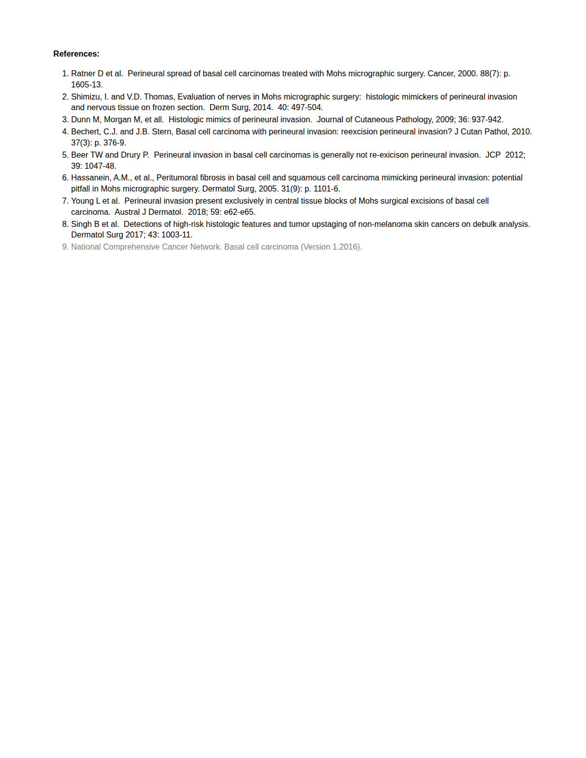References:
Ratner D et al. Perineural spread of basal cell carcinomas treated with Mohs micrographic surgery. Cancer, 2000. 88(7): p. 1605-13.
Shimizu, I. and V.D. Thomas, Evaluation of nerves in Mohs micrographic surgery: histologic mimickers of perineural invasion and nervous tissue on frozen section. Derm Surg, 2014. 40: 497-504.
Dunn M, Morgan M, et all. Histologic mimics of perineural invasion. Journal of Cutaneous Pathology, 2009; 36: 937-942.
Bechert, C.J. and J.B. Stern, Basal cell carcinoma with perineural invasion: reexcision perineural invasion? J Cutan Pathol, 2010. 37(3): p. 376-9.
Beer TW and Drury P. Perineural invasion in basal cell carcinomas is generally not re-exicison perineural invasion. JCP 2012; 39: 1047-48.
Hassanein, A.M., et al., Peritumoral fibrosis in basal cell and squamous cell carcinoma mimicking perineural invasion: potential pitfall in Mohs micrographic surgery. Dermatol Surg, 2005. 31(9): p. 1101-6.
Young L et al. Perineural invasion present exclusively in central tissue blocks of Mohs surgical excisions of basal cell carcinoma. Austral J Dermatol. 2018; 59: e62-e65.
Singh B et al. Detections of high-risk histologic features and tumor upstaging of non-melanoma skin cancers on debulk analysis. Dermatol Surg 2017; 43: 1003-11.
National Comprehensive Cancer Network. Basal cell carcinoma (Version 1.2016).